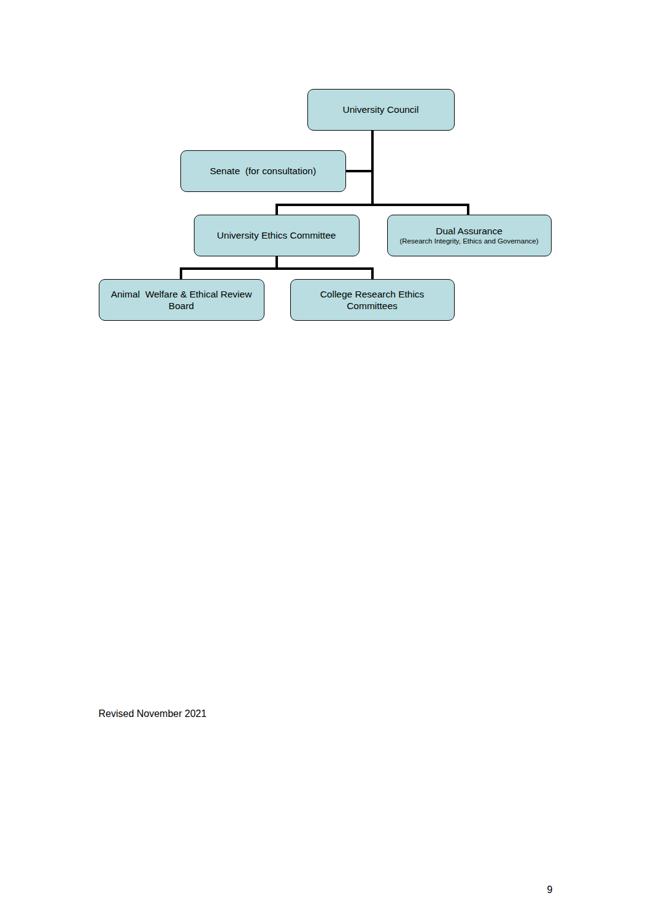University Council
Senate (for consultation)
University Ethics Committee
Dual Assurance (Research Integrity, Ethics and Governance)
Animal Welfare & Ethical Review Board
College Research Ethics Committees
Revised November 2021
9